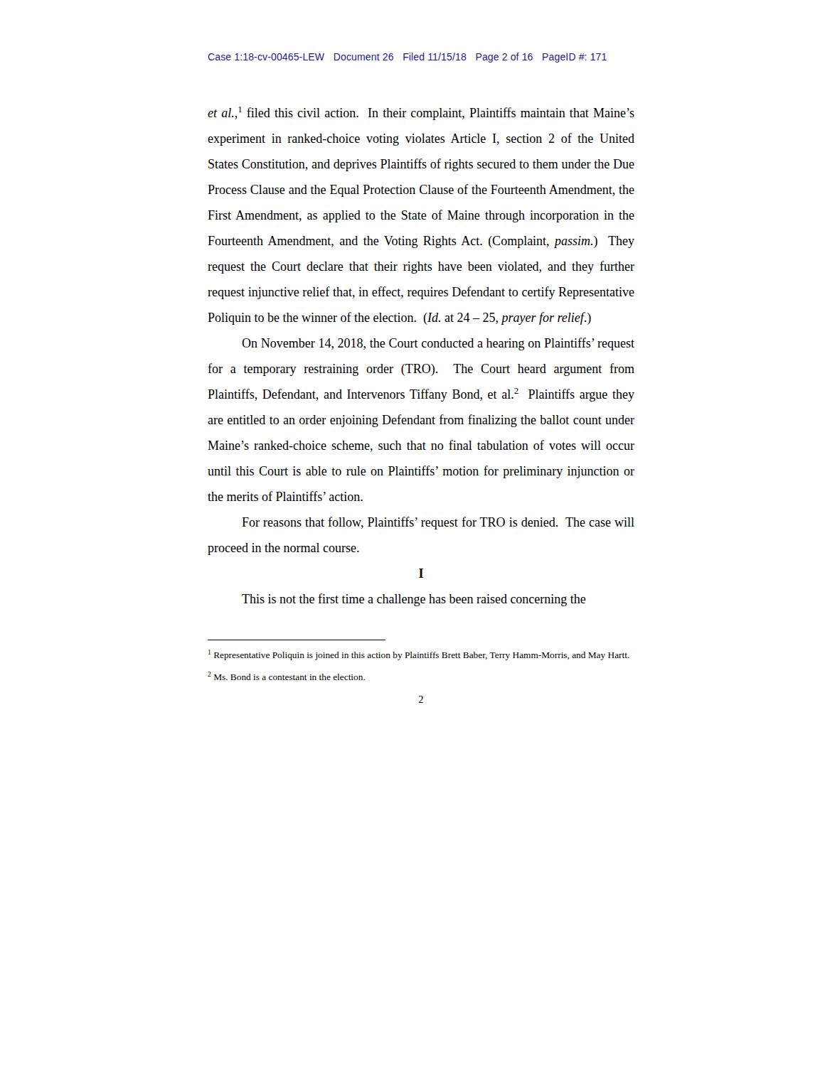Case 1:18-cv-00465-LEW Document 26 Filed 11/15/18 Page 2 of 16 PageID #: 171
et al.,1 filed this civil action. In their complaint, Plaintiffs maintain that Maine’s experiment in ranked-choice voting violates Article I, section 2 of the United States Constitution, and deprives Plaintiffs of rights secured to them under the Due Process Clause and the Equal Protection Clause of the Fourteenth Amendment, the First Amendment, as applied to the State of Maine through incorporation in the Fourteenth Amendment, and the Voting Rights Act. (Complaint, passim.) They request the Court declare that their rights have been violated, and they further request injunctive relief that, in effect, requires Defendant to certify Representative Poliquin to be the winner of the election. (Id. at 24 – 25, prayer for relief.)
On November 14, 2018, the Court conducted a hearing on Plaintiffs’ request for a temporary restraining order (TRO). The Court heard argument from Plaintiffs, Defendant, and Intervenors Tiffany Bond, et al.2 Plaintiffs argue they are entitled to an order enjoining Defendant from finalizing the ballot count under Maine’s ranked-choice scheme, such that no final tabulation of votes will occur until this Court is able to rule on Plaintiffs’ motion for preliminary injunction or the merits of Plaintiffs’ action.
For reasons that follow, Plaintiffs’ request for TRO is denied. The case will proceed in the normal course.
I
This is not the first time a challenge has been raised concerning the
1 Representative Poliquin is joined in this action by Plaintiffs Brett Baber, Terry Hamm-Morris, and May Hartt.
2 Ms. Bond is a contestant in the election.
2